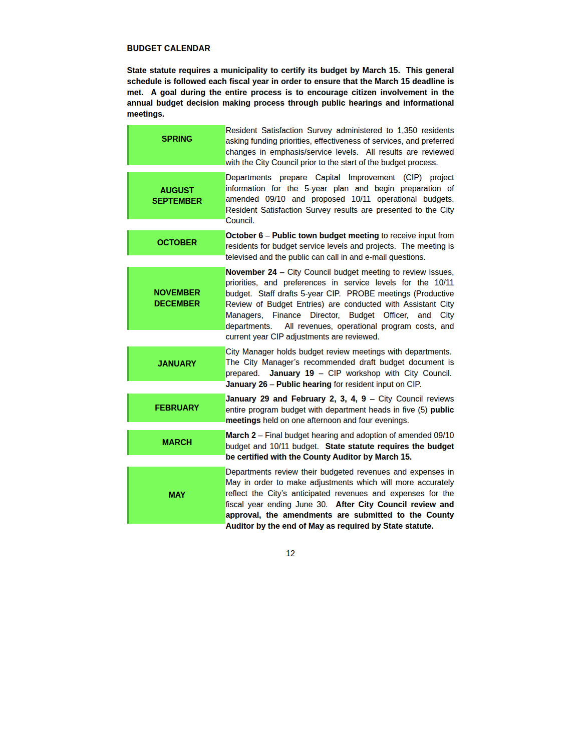BUDGET CALENDAR
State statute requires a municipality to certify its budget by March 15. This general schedule is followed each fiscal year in order to ensure that the March 15 deadline is met. A goal during the entire process is to encourage citizen involvement in the annual budget decision making process through public hearings and informational meetings.
| SPRING | Resident Satisfaction Survey administered to 1,350 residents asking funding priorities, effectiveness of services, and preferred changes in emphasis/service levels. All results are reviewed with the City Council prior to the start of the budget process. |
| AUGUST SEPTEMBER | Departments prepare Capital Improvement (CIP) project information for the 5-year plan and begin preparation of amended 09/10 and proposed 10/11 operational budgets. Resident Satisfaction Survey results are presented to the City Council. |
| OCTOBER | October 6 – Public town budget meeting to receive input from residents for budget service levels and projects. The meeting is televised and the public can call in and e-mail questions. |
| NOVEMBER DECEMBER | November 24 – City Council budget meeting to review issues, priorities, and preferences in service levels for the 10/11 budget. Staff drafts 5-year CIP. PROBE meetings (Productive Review of Budget Entries) are conducted with Assistant City Managers, Finance Director, Budget Officer, and City departments. All revenues, operational program costs, and current year CIP adjustments are reviewed. |
| JANUARY | City Manager holds budget review meetings with departments. The City Manager’s recommended draft budget document is prepared. January 19 – CIP workshop with City Council. January 26 – Public hearing for resident input on CIP. |
| FEBRUARY | January 29 and February 2, 3, 4, 9 – City Council reviews entire program budget with department heads in five (5) public meetings held on one afternoon and four evenings. |
| MARCH | March 2 – Final budget hearing and adoption of amended 09/10 budget and 10/11 budget. State statute requires the budget be certified with the County Auditor by March 15. |
| MAY | Departments review their budgeted revenues and expenses in May in order to make adjustments which will more accurately reflect the City’s anticipated revenues and expenses for the fiscal year ending June 30. After City Council review and approval, the amendments are submitted to the County Auditor by the end of May as required by State statute. |
12